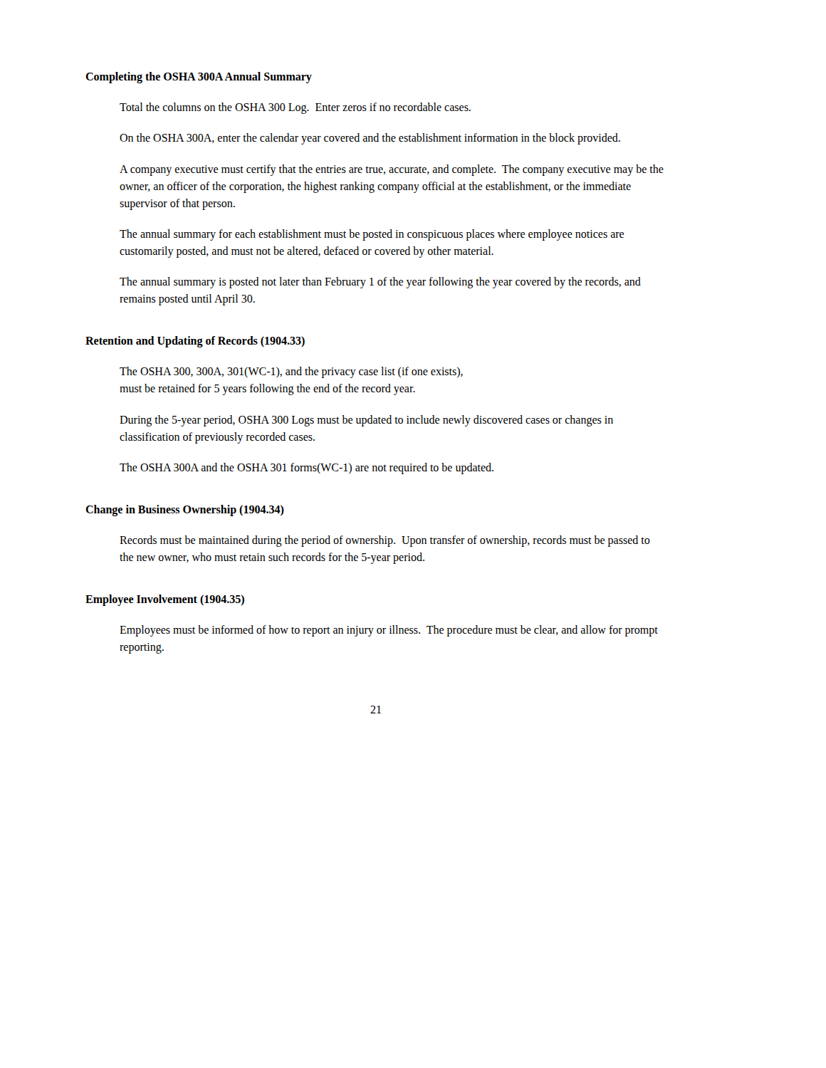Completing the OSHA 300A Annual Summary
Total the columns on the OSHA 300 Log. Enter zeros if no recordable cases.
On the OSHA 300A, enter the calendar year covered and the establishment information in the block provided.
A company executive must certify that the entries are true, accurate, and complete. The company executive may be the owner, an officer of the corporation, the highest ranking company official at the establishment, or the immediate supervisor of that person.
The annual summary for each establishment must be posted in conspicuous places where employee notices are customarily posted, and must not be altered, defaced or covered by other material.
The annual summary is posted not later than February 1 of the year following the year covered by the records, and remains posted until April 30.
Retention and Updating of Records (1904.33)
The OSHA 300, 300A, 301(WC-1), and the privacy case list (if one exists),
must be retained for 5 years following the end of the record year.
During the 5-year period, OSHA 300 Logs must be updated to include newly discovered cases or changes in classification of previously recorded cases.
The OSHA 300A and the OSHA 301 forms(WC-1) are not required to be updated.
Change in Business Ownership (1904.34)
Records must be maintained during the period of ownership. Upon transfer of ownership, records must be passed to the new owner, who must retain such records for the 5-year period.
Employee Involvement (1904.35)
Employees must be informed of how to report an injury or illness. The procedure must be clear, and allow for prompt reporting.
21